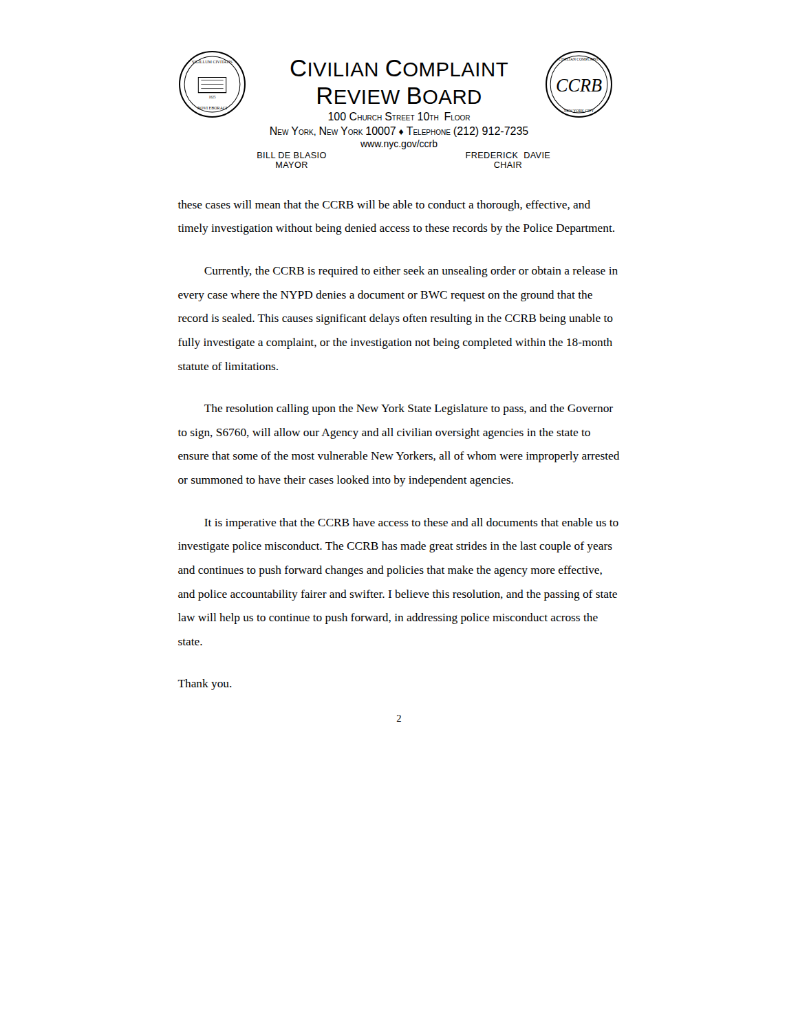Civilian Complaint Review Board
100 Church Street 10th Floor
New York, New York 10007 ♦ Telephone (212) 912-7235
www.nyc.gov/ccrb
BILL DE BLASIO MAYOR
FREDERICK DAVIE CHAIR
these cases will mean that the CCRB will be able to conduct a thorough, effective, and timely investigation without being denied access to these records by the Police Department.
Currently, the CCRB is required to either seek an unsealing order or obtain a release in every case where the NYPD denies a document or BWC request on the ground that the record is sealed. This causes significant delays often resulting in the CCRB being unable to fully investigate a complaint, or the investigation not being completed within the 18-month statute of limitations.
The resolution calling upon the New York State Legislature to pass, and the Governor to sign, S6760, will allow our Agency and all civilian oversight agencies in the state to ensure that some of the most vulnerable New Yorkers, all of whom were improperly arrested or summoned to have their cases looked into by independent agencies.
It is imperative that the CCRB have access to these and all documents that enable us to investigate police misconduct. The CCRB has made great strides in the last couple of years and continues to push forward changes and policies that make the agency more effective, and police accountability fairer and swifter. I believe this resolution, and the passing of state law will help us to continue to push forward, in addressing police misconduct across the state.
Thank you.
2